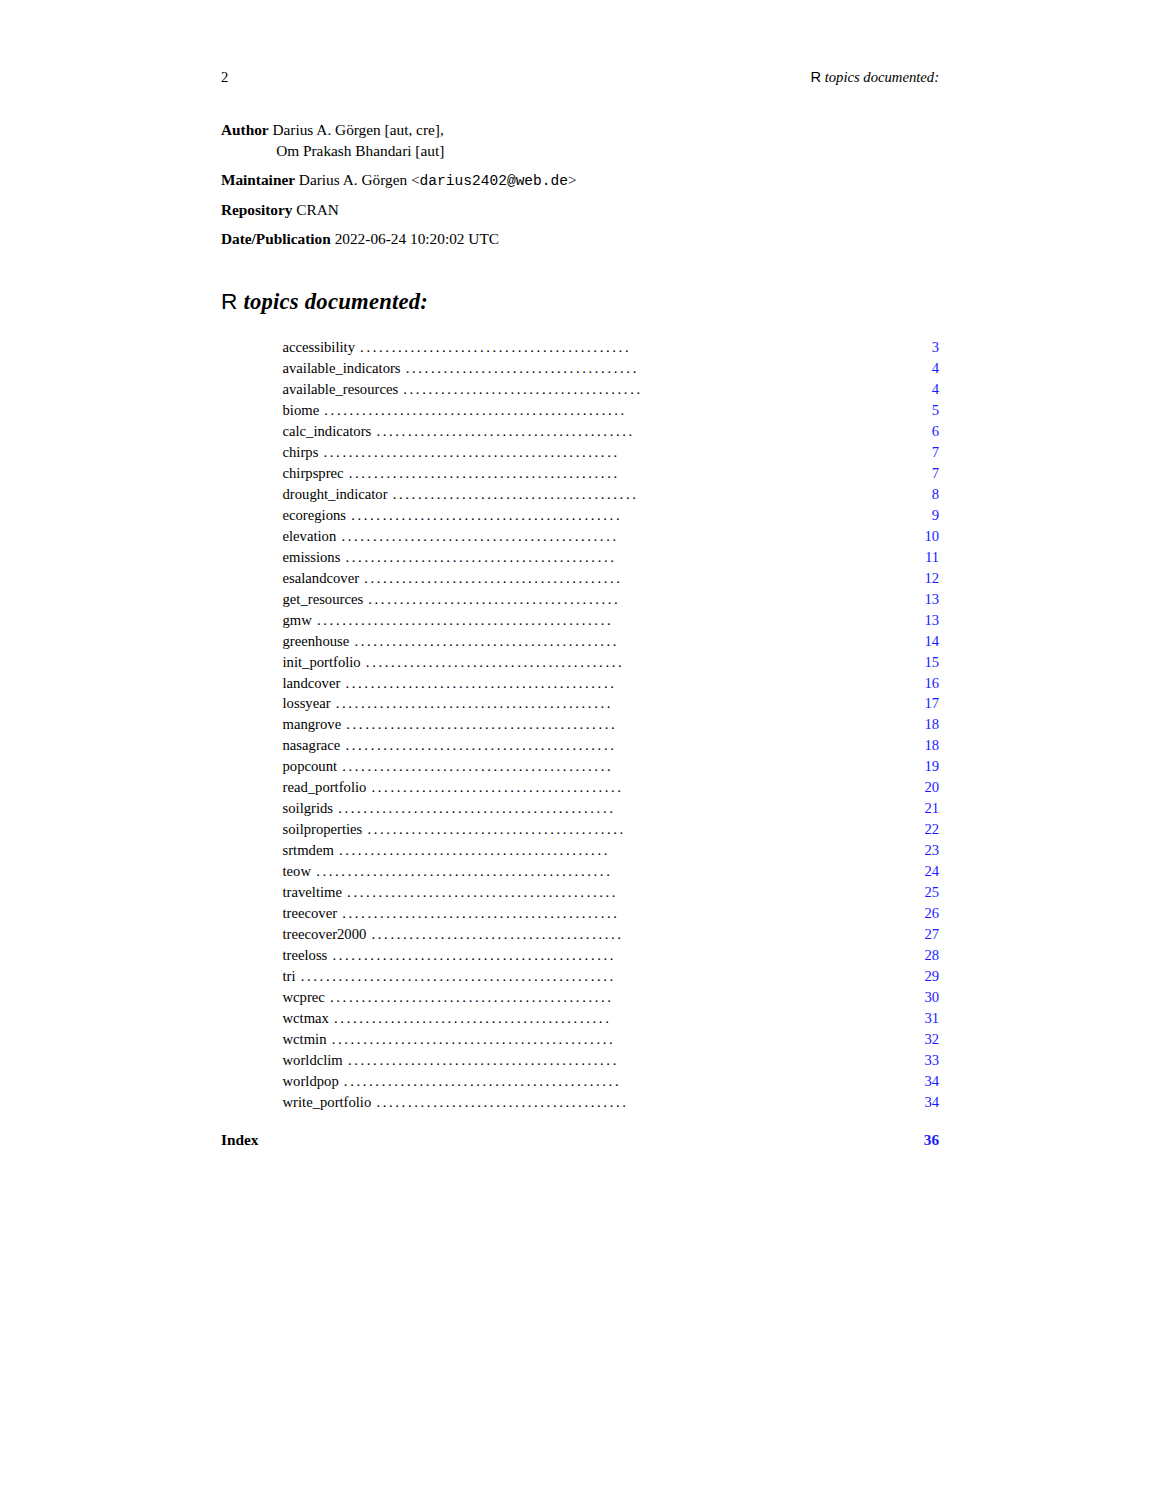2 R topics documented:
Author Darius A. Görgen [aut, cre], Om Prakash Bhandari [aut]
Maintainer Darius A. Görgen <darius2402@web.de>
Repository CRAN
Date/Publication 2022-06-24 10:20:02 UTC
R topics documented:
accessibility........................................... 3
available_indicators..................................... 4
available_resources...................................... 4
biome................................................ 5
calc_indicators......................................... 6
chirps............................................... 7
chirpsprec........................................... 7
drought_indicator....................................... 8
ecoregions........................................... 9
elevation............................................ 10
emissions........................................... 11
esalandcover......................................... 12
get_resources........................................ 13
gmw............................................... 13
greenhouse.......................................... 14
init_portfolio......................................... 15
landcover........................................... 16
lossyear............................................ 17
mangrove........................................... 18
nasagrace........................................... 18
popcount........................................... 19
read_portfolio........................................ 20
soilgrids............................................ 21
soilproperties......................................... 22
srtmdem........................................... 23
teow............................................... 24
traveltime........................................... 25
treecover............................................ 26
treecover2000........................................ 27
treeloss............................................. 28
tri.................................................. 29
wcprec............................................. 30
wctmax............................................ 31
wctmin............................................. 32
worldclim........................................... 33
worldpop............................................ 34
write_portfolio........................................ 34
Index 36